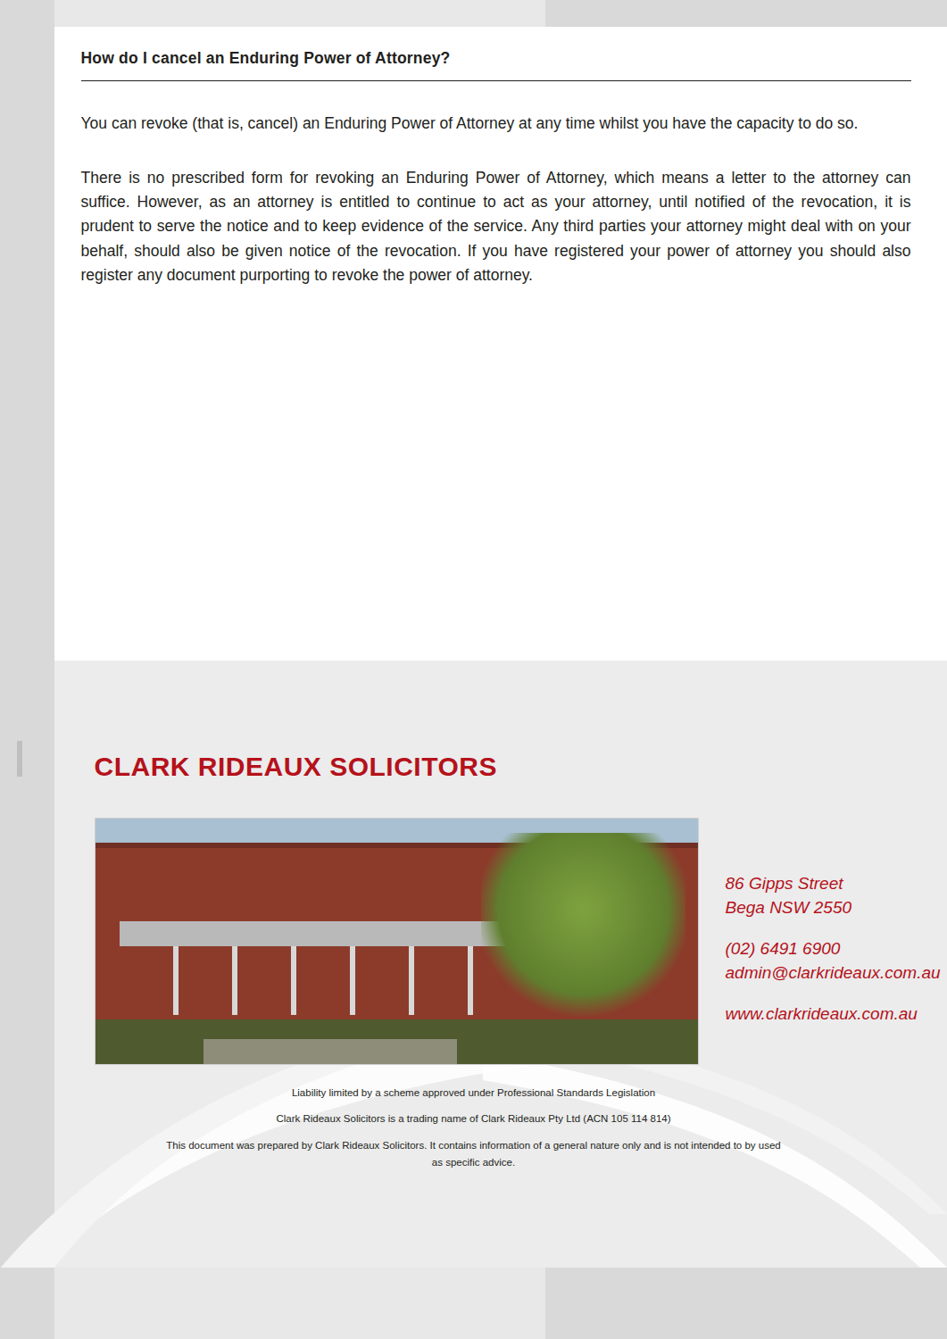How do I cancel an Enduring Power of Attorney?
You can revoke (that is, cancel) an Enduring Power of Attorney at any time whilst you have the capacity to do so.
There is no prescribed form for revoking an Enduring Power of Attorney, which means a letter to the attorney can suffice. However, as an attorney is entitled to continue to act as your attorney, until notified of the revocation, it is prudent to serve the notice and to keep evidence of the service. Any third parties your attorney might deal with on your behalf, should also be given notice of the revocation. If you have registered your power of attorney you should also register any document purporting to revoke the power of attorney.
CLARK RIDEAUX SOLICITORS
86 Gipps Street
Bega NSW 2550
(02) 6491 6900
admin@clarkrideaux.com.au
www.clarkrideaux.com.au
Liability limited by a scheme approved under Professional Standards Legislation
Clark Rideaux Solicitors is a trading name of Clark Rideaux Pty Ltd (ACN 105 114 814)
This document was prepared by Clark Rideaux Solicitors. It contains information of a general nature only and is not intended to by used as specific advice.